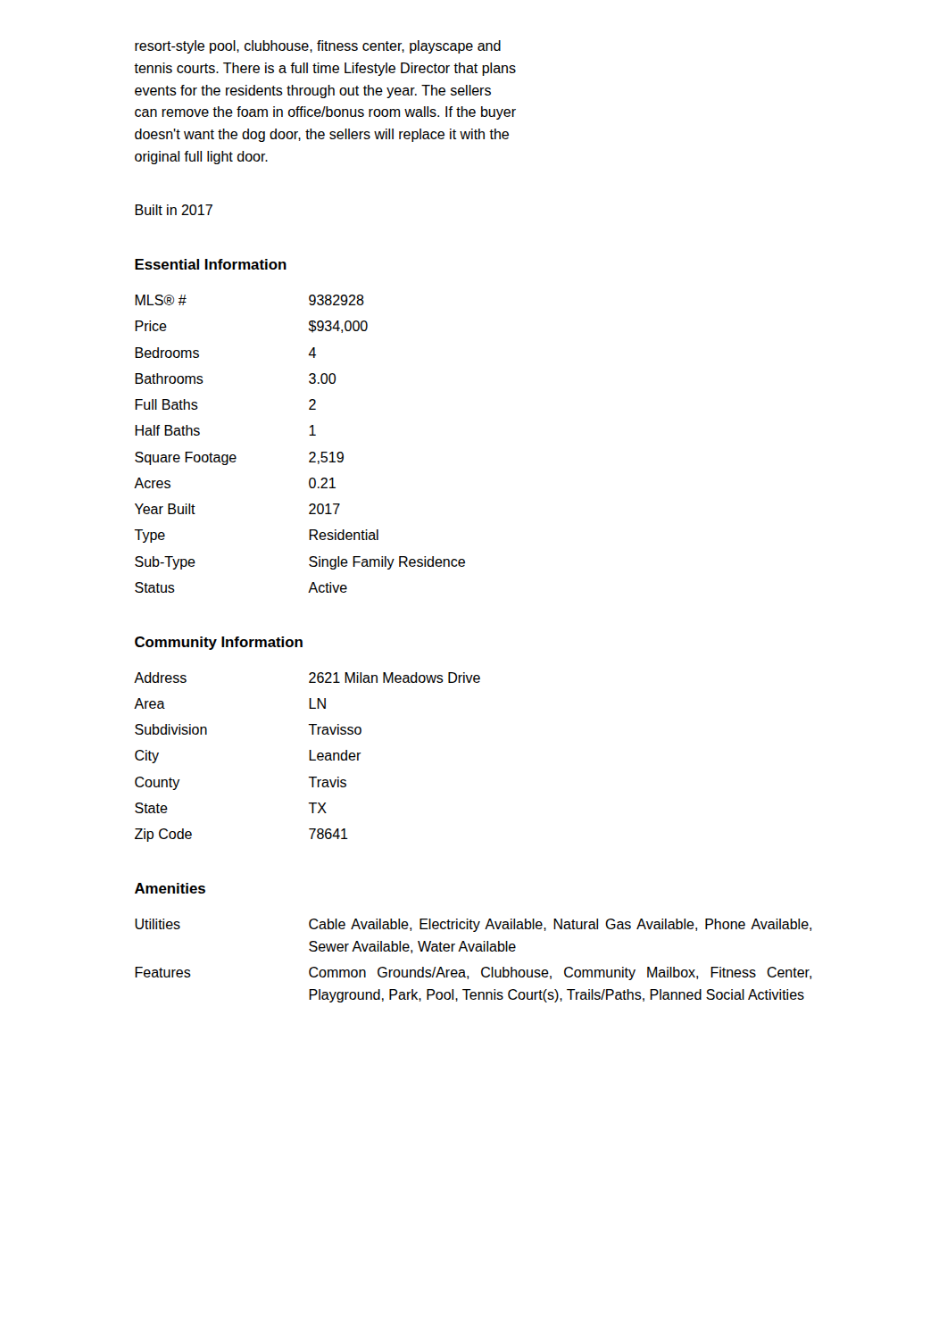resort-style pool, clubhouse, fitness center, playscape and tennis courts. There is a full time Lifestyle Director that plans events for the residents through out the year. The sellers can remove the foam in office/bonus room walls. If the buyer doesn't want the dog door, the sellers will replace it with the original full light door.
Built in 2017
Essential Information
| MLS® # | 9382928 |
| Price | $934,000 |
| Bedrooms | 4 |
| Bathrooms | 3.00 |
| Full Baths | 2 |
| Half Baths | 1 |
| Square Footage | 2,519 |
| Acres | 0.21 |
| Year Built | 2017 |
| Type | Residential |
| Sub-Type | Single Family Residence |
| Status | Active |
Community Information
| Address | 2621 Milan Meadows Drive |
| Area | LN |
| Subdivision | Travisso |
| City | Leander |
| County | Travis |
| State | TX |
| Zip Code | 78641 |
Amenities
| Utilities | Cable Available, Electricity Available, Natural Gas Available, Phone Available, Sewer Available, Water Available |
| Features | Common Grounds/Area, Clubhouse, Community Mailbox, Fitness Center, Playground, Park, Pool, Tennis Court(s), Trails/Paths, Planned Social Activities |